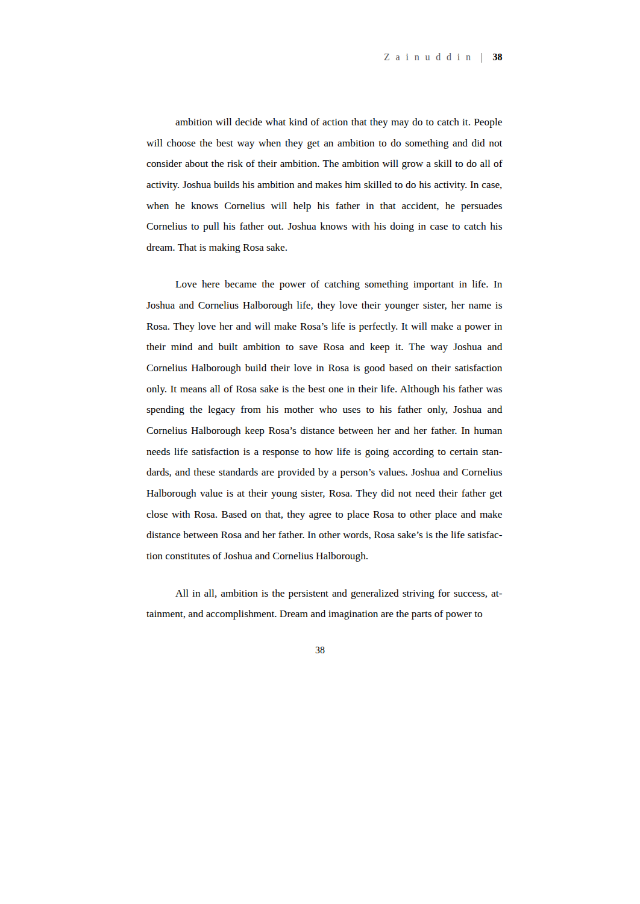Z a i n u d d i n | 38
ambition will decide what kind of action that they may do to catch it. People will choose the best way when they get an ambition to do something and did not consider about the risk of their ambition. The ambition will grow a skill to do all of activity. Joshua builds his ambition and makes him skilled to do his activity. In case, when he knows Cornelius will help his father in that accident, he persuades Cornelius to pull his father out. Joshua knows with his doing in case to catch his dream. That is making Rosa sake.
Love here became the power of catching something important in life. In Joshua and Cornelius Halborough life, they love their younger sister, her name is Rosa. They love her and will make Rosa’s life is perfectly. It will make a power in their mind and built ambition to save Rosa and keep it. The way Joshua and Cornelius Halborough build their love in Rosa is good based on their satisfaction only. It means all of Rosa sake is the best one in their life. Although his father was spending the legacy from his mother who uses to his father only, Joshua and Cornelius Halborough keep Rosa’s distance between her and her father. In human needs life satisfaction is a response to how life is going according to certain standards, and these standards are provided by a person’s values. Joshua and Cornelius Halborough value is at their young sister, Rosa. They did not need their father get close with Rosa. Based on that, they agree to place Rosa to other place and make distance between Rosa and her father. In other words, Rosa sake’s is the life satisfaction constitutes of Joshua and Cornelius Halborough.
All in all, ambition is the persistent and generalized striving for success, attainment, and accomplishment. Dream and imagination are the parts of power to
38